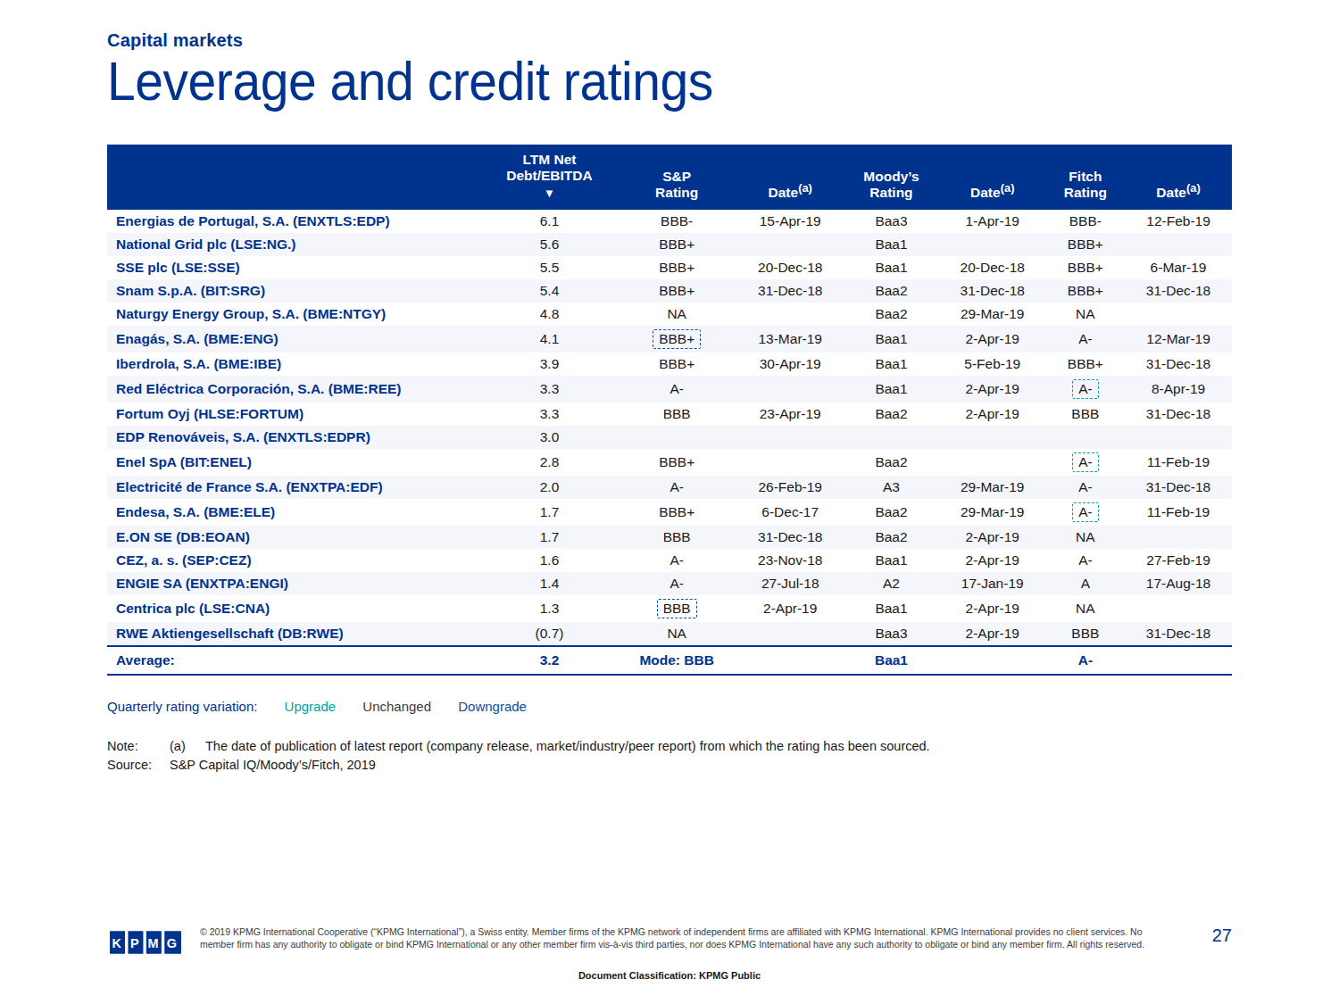Capital markets
Leverage and credit ratings
| | LTM Net Debt/EBITDA ▼ | S&P Rating | Date (a) | Moody’s Rating | Date (a) | Fitch Rating | Date (a) |
| --- | --- | --- | --- | --- | --- | --- | --- |
| Energias de Portugal, S.A. (ENXTLS:EDP) | 6.1 | BBB- | 15-Apr-19 | Baa3 | 1-Apr-19 | BBB- | 12-Feb-19 |
| National Grid plc (LSE:NG.) | 5.6 | BBB+ | | Baa1 | | BBB+ | |
| SSE plc (LSE:SSE) | 5.5 | BBB+ | 20-Dec-18 | Baa1 | 20-Dec-18 | BBB+ | 6-Mar-19 |
| Snam S.p.A. (BIT:SRG) | 5.4 | BBB+ | 31-Dec-18 | Baa2 | 31-Dec-18 | BBB+ | 31-Dec-18 |
| Naturgy Energy Group, S.A. (BME:NTGY) | 4.8 | NA | | Baa2 | 29-Mar-19 | NA | |
| Enagás, S.A. (BME:ENG) | 4.1 | BBB+ | 13-Mar-19 | Baa1 | 2-Apr-19 | A- | 12-Mar-19 |
| Iberdrola, S.A. (BME:IBE) | 3.9 | BBB+ | 30-Apr-19 | Baa1 | 5-Feb-19 | BBB+ | 31-Dec-18 |
| Red Eléctrica Corporación, S.A. (BME:REE) | 3.3 | A- | | Baa1 | 2-Apr-19 | A- | 8-Apr-19 |
| Fortum Oyj (HLSE:FORTUM) | 3.3 | BBB | 23-Apr-19 | Baa2 | 2-Apr-19 | BBB | 31-Dec-18 |
| EDP Renováveis, S.A. (ENXTLS:EDPR) | 3.0 | | | | | | |
| Enel SpA (BIT:ENEL) | 2.8 | BBB+ | | Baa2 | | A- | 11-Feb-19 |
| Electricité de France S.A. (ENXTPA:EDF) | 2.0 | A- | 26-Feb-19 | A3 | 29-Mar-19 | A- | 31-Dec-18 |
| Endesa, S.A. (BME:ELE) | 1.7 | BBB+ | 6-Dec-17 | Baa2 | 29-Mar-19 | A- | 11-Feb-19 |
| E.ON SE (DB:EOAN) | 1.7 | BBB | 31-Dec-18 | Baa2 | 2-Apr-19 | NA | |
| CEZ, a. s. (SEP:CEZ) | 1.6 | A- | 23-Nov-18 | Baa1 | 2-Apr-19 | A- | 27-Feb-19 |
| ENGIE SA (ENXTPA:ENGI) | 1.4 | A- | 27-Jul-18 | A2 | 17-Jan-19 | A | 17-Aug-18 |
| Centrica plc (LSE:CNA) | 1.3 | BBB | 2-Apr-19 | Baa1 | 2-Apr-19 | NA | |
| RWE Aktiengesellschaft (DB:RWE) | (0.7) | NA | | Baa3 | 2-Apr-19 | BBB | 31-Dec-18 |
| Average: | 3.2 | Mode: BBB | | Baa1 | | A- | |
Quarterly rating variation: Upgrade Unchanged Downgrade
Note:(a) The date of publication of latest report (company release, market/industry/peer report) from which the rating has been sourced.
Source: S&P Capital IQ/Moody’s/Fitch, 2019
K P M G
© 2019 KPMG International Cooperative (“KPMG International”), a Swiss entity. Member firms of the KPMG network of independent firms are affiliated with KPMG International. KPMG International provides no client services. No member firm has any authority to obligate or bind KPMG International or any other member firm vis-à-vis third parties, nor does KPMG International have any such authority to obligate or bind any member firm. All rights reserved.
27
Document Classification: KPMG Public